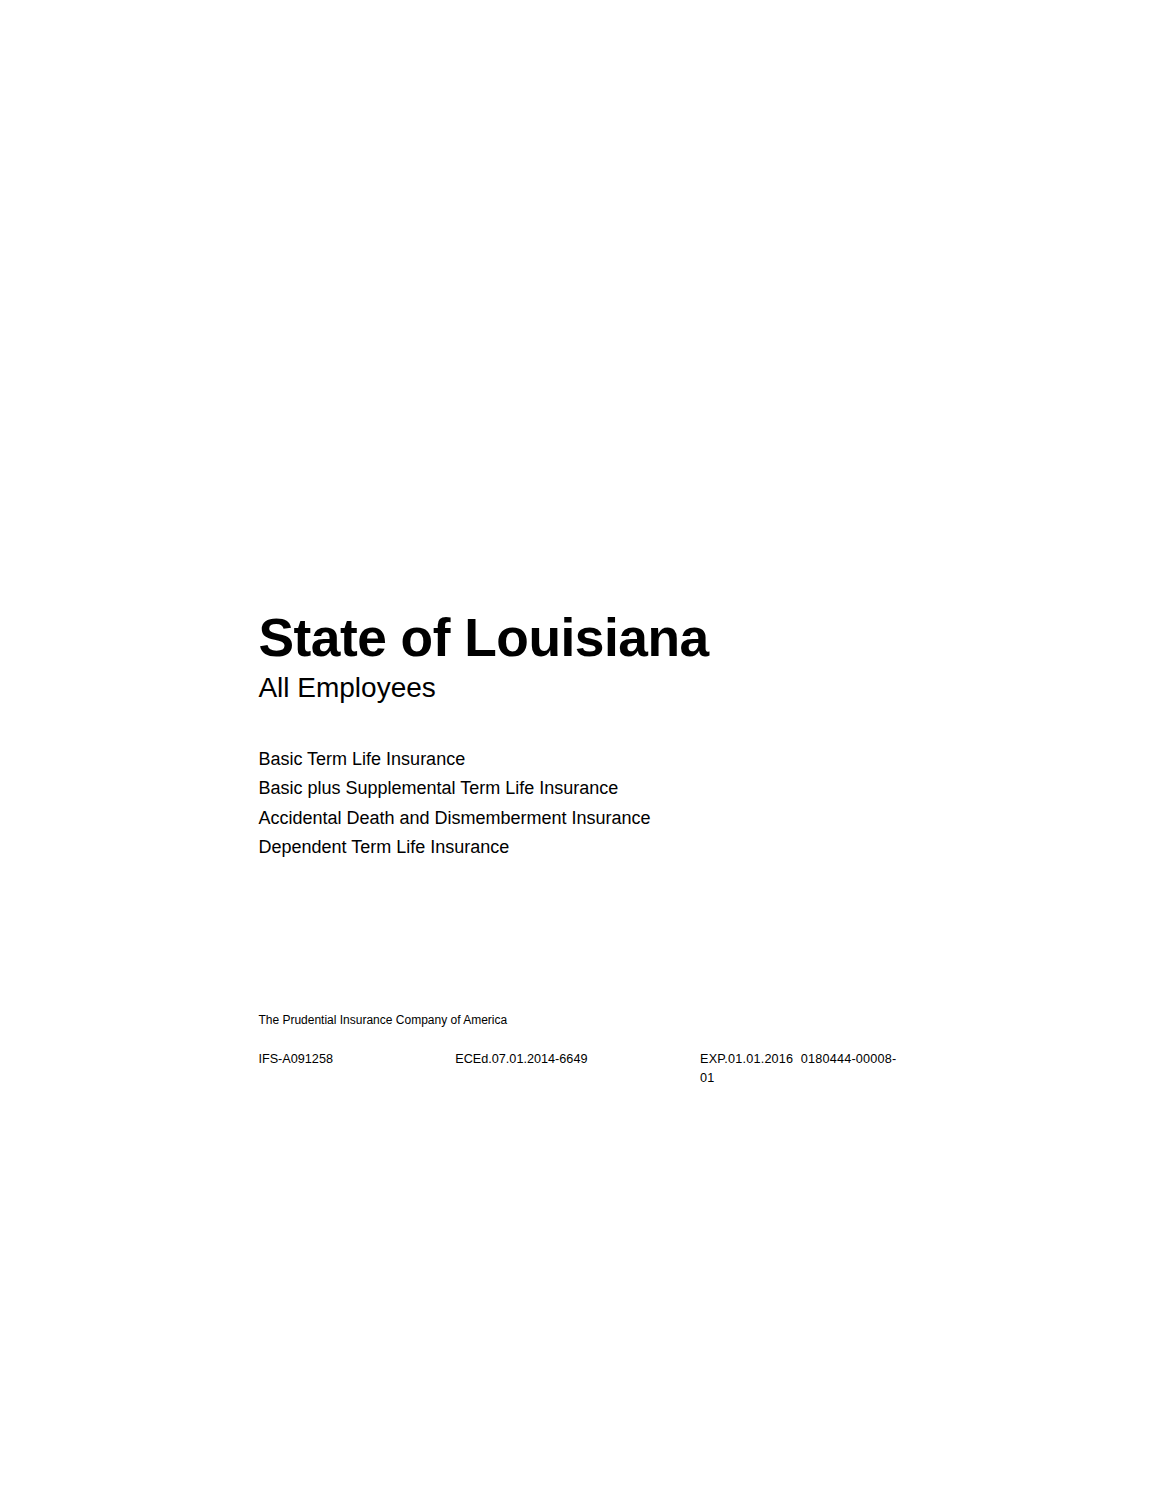State of Louisiana
All Employees
Basic Term Life Insurance
Basic plus Supplemental Term Life Insurance
Accidental Death and Dismemberment Insurance
Dependent Term Life Insurance
The Prudential Insurance Company of America
IFS-A091258 ECEd.07.01.2014-6649 EXP.01.01.2016 0180444-00008-01